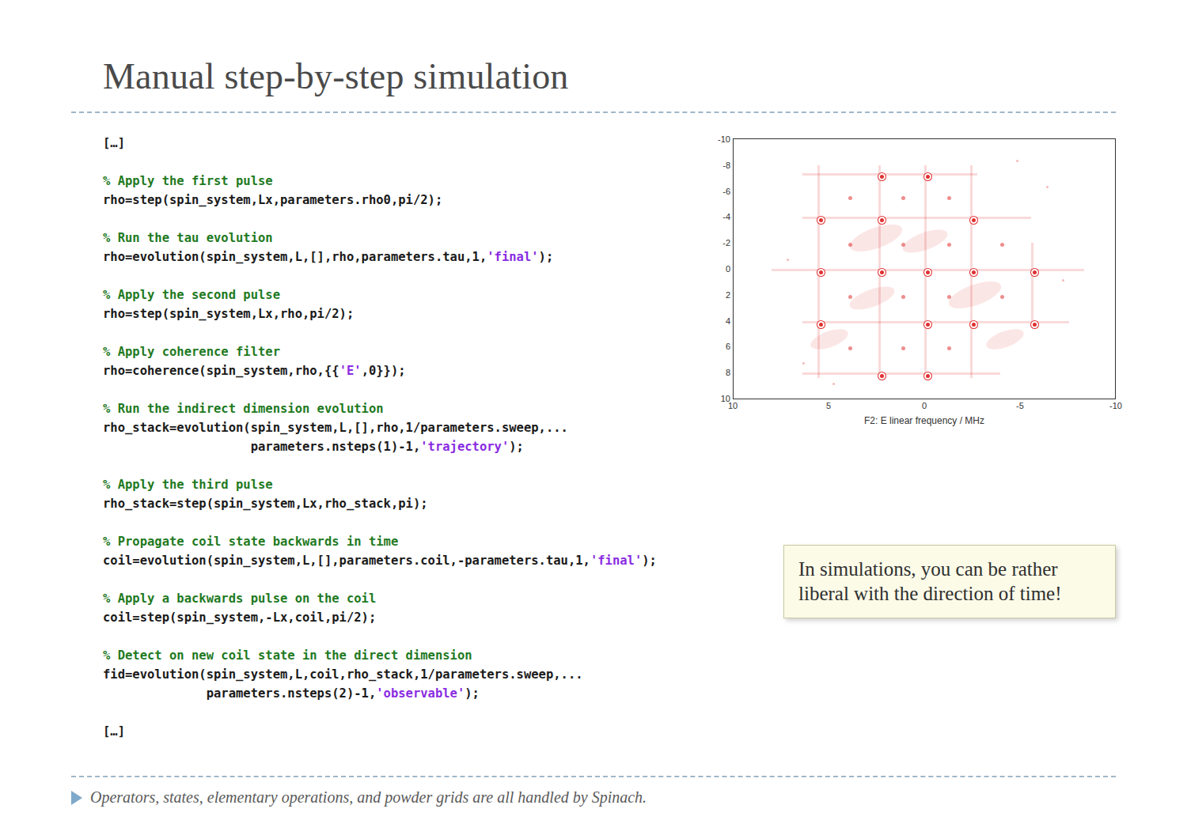Manual step-by-step simulation
[…]

% Apply the first pulse
rho=step(spin_system,Lx,parameters.rho0,pi/2);

% Run the tau evolution
rho=evolution(spin_system,L,[],rho,parameters.tau,1,'final');

% Apply the second pulse
rho=step(spin_system,Lx,rho,pi/2);

% Apply coherence filter
rho=coherence(spin_system,rho,{{'E',0}});

% Run the indirect dimension evolution
rho_stack=evolution(spin_system,L,[],rho,1/parameters.sweep,...
                    parameters.nsteps(1)-1,'trajectory');

% Apply the third pulse
rho_stack=step(spin_system,Lx,rho_stack,pi);

% Propagate coil state backwards in time
coil=evolution(spin_system,L,[],parameters.coil,-parameters.tau,1,'final');

% Apply a backwards pulse on the coil
coil=step(spin_system,-Lx,coil,pi/2);

% Detect on new coil state in the direct dimension
fid=evolution(spin_system,L,coil,rho_stack,1/parameters.sweep,...
              parameters.nsteps(2)-1,'observable');

[…]
F1: E linear frequency / MHz
-10 -8 -6 -4 -2 0 2 4 6 8 10
10 5 0 -5 -10
F2: E linear frequency / MHz
In simulations, you can be rather liberal with the direction of time!
Operators, states, elementary operations, and powder grids are all handled by Spinach.